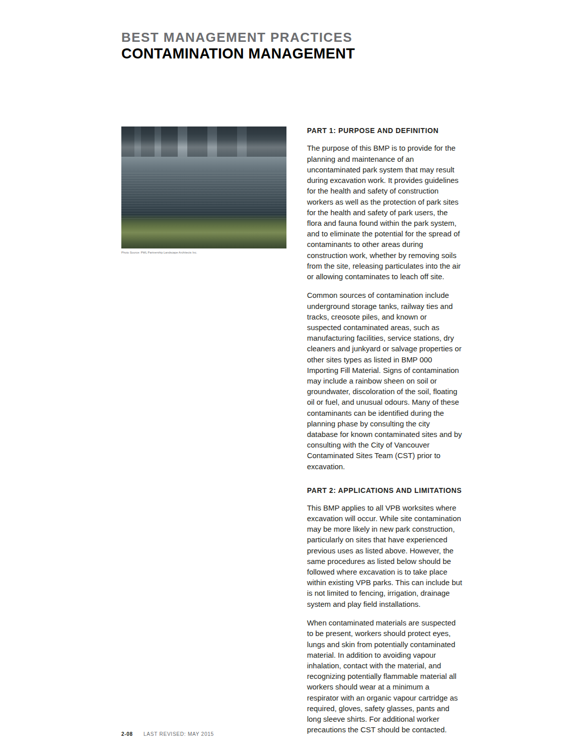BEST MANAGEMENT PRACTICES
CONTAMINATION MANAGEMENT
Photo Source: PWL Partnership Landscape Architects Inc.
PART 1: PURPOSE AND DEFINITION
The purpose of this BMP is to provide for the planning and maintenance of an uncontaminated park system that may result during excavation work. It provides guidelines for the health and safety of construction workers as well as the protection of park sites for the health and safety of park users, the flora and fauna found within the park system, and to eliminate the potential for the spread of contaminants to other areas during construction work, whether by removing soils from the site, releasing particulates into the air or allowing contaminates to leach off site.
Common sources of contamination include underground storage tanks, railway ties and tracks, creosote piles, and known or suspected contaminated areas, such as manufacturing facilities, service stations, dry cleaners and junkyard or salvage properties or other sites types as listed in BMP 000 Importing Fill Material. Signs of contamination may include a rainbow sheen on soil or groundwater, discoloration of the soil, floating oil or fuel, and unusual odours. Many of these contaminants can be identified during the planning phase by consulting the city database for known contaminated sites and by consulting with the City of Vancouver Contaminated Sites Team (CST) prior to excavation.
PART 2: APPLICATIONS AND LIMITATIONS
This BMP applies to all VPB worksites where excavation will occur. While site contamination may be more likely in new park construction, particularly on sites that have experienced previous uses as listed above. However, the same procedures as listed below should be followed where excavation is to take place within existing VPB parks. This can include but is not limited to fencing, irrigation, drainage system and play field installations.
When contaminated materials are suspected to be present, workers should protect eyes, lungs and skin from potentially contaminated material. In addition to avoiding vapour inhalation, contact with the material, and recognizing potentially flammable material all workers should wear at a minimum a respirator with an organic vapour cartridge as required, gloves, safety glasses, pants and long sleeve shirts. For additional worker precautions the CST should be contacted.
2-08 LAST REVISED: MAY 2015